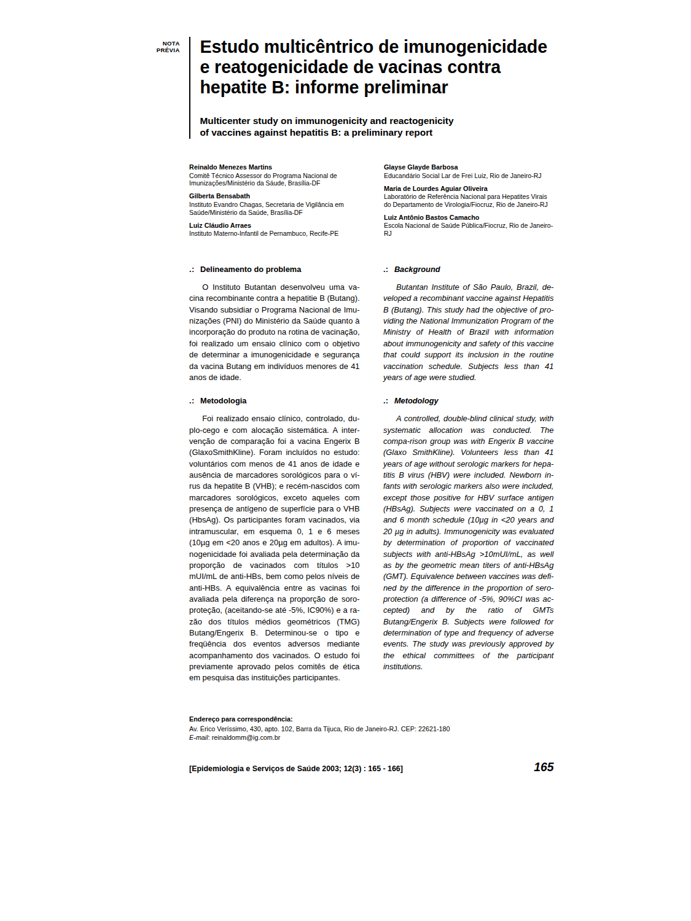Nota
prévia
Estudo multicêntrico de imunogenicidade e reatogenicidade de vacinas contra hepatite B: informe preliminar
Multicenter study on immunogenicity and reactogenicity
of vaccines against hepatitis B: a preliminary report
Reinaldo Menezes Martins
Comitê Técnico Assessor do Programa Nacional de Imunizações/Ministério da Sáude, Brasília-DF
Gilberta Bensabath
Instituto Evandro Chagas, Secretaria de Vigilância em Saúde/Ministério da Saúde, Brasília-DF
Luiz Cláudio Arraes
Instituto Materno-Infantil de Pernambuco, Recife-PE
Glayse Glayde Barbosa
Educandário Social Lar de Frei Luiz, Rio de Janeiro-RJ
Maria de Lourdes Aguiar Oliveira
Laboratório de Referência Nacional para Hepatites Virais do Departamento de Virologia/Fiocruz, Rio de Janeiro-RJ
Luiz Antônio Bastos Camacho
Escola Nacional de Saúde Pública/Fiocruz, Rio de Janeiro-RJ
.: Delineamento do problema
O Instituto Butantan desenvolveu uma vacina recombinante contra a hepatitie B (Butang). Visando subsidiar o Programa Nacional de Imunizações (PNI) do Ministério da Saúde quanto à incorporação do produto na rotina de vacinação, foi realizado um ensaio clínico com o objetivo de determinar a imunogenicidade e segurança da vacina Butang em indivíduos menores de 41 anos de idade.
.: Metodologia
Foi realizado ensaio clínico, controlado, duplo-cego e com alocação sistemática. A intervenção de comparação foi a vacina Engerix B (GlaxoSmithKline). Foram incluídos no estudo: voluntários com menos de 41 anos de idade e ausência de marcadores sorológicos para o vírus da hepatite B (VHB); e recém-nascidos com marcadores sorológicos, exceto aqueles com presença de antígeno de superfície para o VHB (HbsAg). Os participantes foram vacinados, via intramuscular, em esquema 0, 1 e 6 meses (10µg em <20 anos e 20µg em adultos). A imunogenicidade foi avaliada pela determinação da proporção de vacinados com títulos >10 mUI/mL de anti-HBs, bem como pelos níveis de anti-HBs. A equivalência entre as vacinas foi avaliada pela diferença na proporção de soroproteção, (aceitando-se até -5%, IC90%) e a razão dos títulos médios geométricos (TMG) Butang/Engerix B. Determinou-se o tipo e freqüência dos eventos adversos mediante acompanhamento dos vacinados. O estudo foi previamente aprovado pelos comitês de ética em pesquisa das instituições participantes.
.: Background
Butantan Institute of São Paulo, Brazil, developed a recombinant vaccine against Hepatitis B (Butang). This study had the objective of providing the National Immunization Program of the Ministry of Health of Brazil with information about immunogenicity and safety of this vaccine that could support its inclusion in the routine vaccination schedule. Subjects less than 41 years of age were studied.
.: Metodology
A controlled, double-blind clinical study, with systematic allocation was conducted. The compa-rison group was with Engerix B vaccine (Glaxo SmithKline). Volunteers less than 41 years of age without serologic markers for hepatitis B virus (HBV) were included. Newborn infants with serologic markers also were included, except those positive for HBV surface antigen (HBsAg). Subjects were vaccinated on a 0, 1 and 6 month schedule (10µg in <20 years and 20 µg in adults). Immunogenicity was evaluated by determination of proportion of vaccinated subjects with anti-HBsAg >10mUI/mL, as well as by the geometric mean titers of anti-HBsAg (GMT). Equivalence between vaccines was defined by the difference in the proportion of seroprotection (a difference of -5%, 90%CI was accepted) and by the ratio of GMTs Butang/Engerix B. Subjects were followed for determination of type and frequency of adverse events. The study was previously approved by the ethical committees of the participant institutions.
Endereço para correspondência:
Av. Érico Veríssimo, 430, apto. 102, Barra da Tijuca, Rio de Janeiro-RJ. CEP: 22621-180
E-mail: reinaldomm@ig.com.br
[Epidemiologia e Serviços de Saúde 2003; 12(3) : 165 - 166]
165